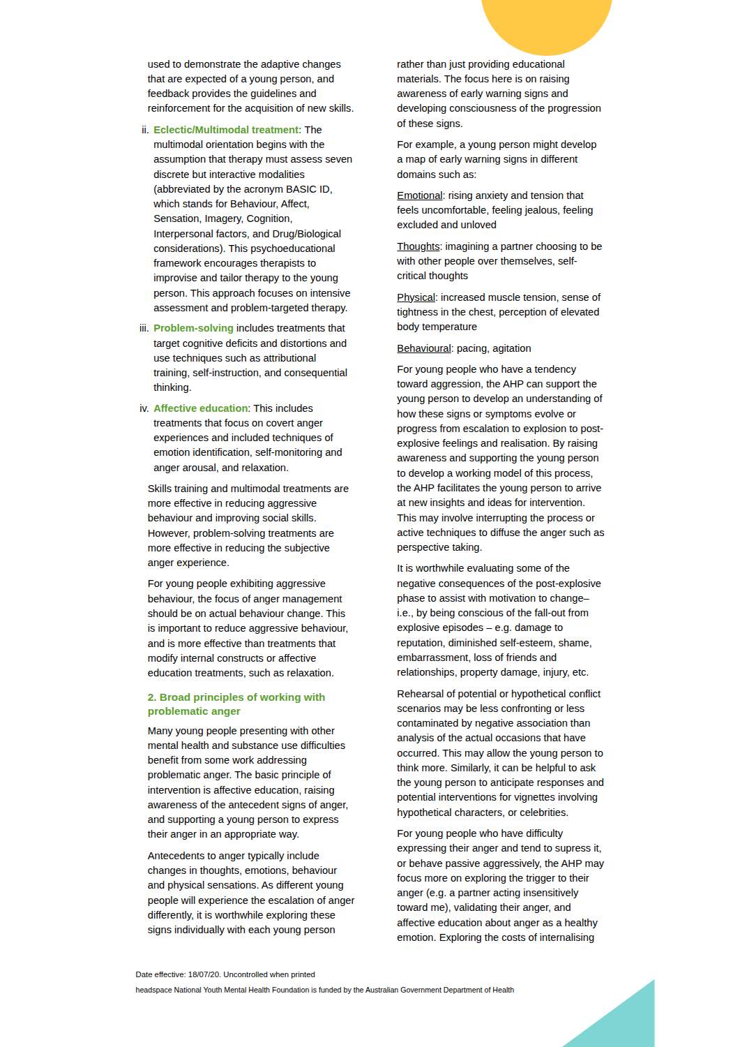used to demonstrate the adaptive changes that are expected of a young person, and feedback provides the guidelines and reinforcement for the acquisition of new skills.
Eclectic/Multimodal treatment: The multimodal orientation begins with the assumption that therapy must assess seven discrete but interactive modalities (abbreviated by the acronym BASIC ID, which stands for Behaviour, Affect, Sensation, Imagery, Cognition, Interpersonal factors, and Drug/Biological considerations). This psychoeducational framework encourages therapists to improvise and tailor therapy to the young person. This approach focuses on intensive assessment and problem-targeted therapy.
Problem-solving includes treatments that target cognitive deficits and distortions and use techniques such as attributional training, self-instruction, and consequential thinking.
Affective education: This includes treatments that focus on covert anger experiences and included techniques of emotion identification, self-monitoring and anger arousal, and relaxation.
Skills training and multimodal treatments are more effective in reducing aggressive behaviour and improving social skills. However, problem-solving treatments are more effective in reducing the subjective anger experience.
For young people exhibiting aggressive behaviour, the focus of anger management should be on actual behaviour change. This is important to reduce aggressive behaviour, and is more effective than treatments that modify internal constructs or affective education treatments, such as relaxation.
2. Broad principles of working with problematic anger
Many young people presenting with other mental health and substance use difficulties benefit from some work addressing problematic anger. The basic principle of intervention is affective education, raising awareness of the antecedent signs of anger, and supporting a young person to express their anger in an appropriate way.
Antecedents to anger typically include changes in thoughts, emotions, behaviour and physical sensations. As different young people will experience the escalation of anger differently, it is worthwhile exploring these signs individually with each young person rather than just providing educational materials. The focus here is on raising awareness of early warning signs and developing consciousness of the progression of these signs.
For example, a young person might develop a map of early warning signs in different domains such as:
Emotional: rising anxiety and tension that feels uncomfortable, feeling jealous, feeling excluded and unloved
Thoughts: imagining a partner choosing to be with other people over themselves, self-critical thoughts
Physical: increased muscle tension, sense of tightness in the chest, perception of elevated body temperature
Behavioural: pacing, agitation
For young people who have a tendency toward aggression, the AHP can support the young person to develop an understanding of how these signs or symptoms evolve or progress from escalation to explosion to post-explosive feelings and realisation. By raising awareness and supporting the young person to develop a working model of this process, the AHP facilitates the young person to arrive at new insights and ideas for intervention. This may involve interrupting the process or active techniques to diffuse the anger such as perspective taking.
It is worthwhile evaluating some of the negative consequences of the post-explosive phase to assist with motivation to change– i.e., by being conscious of the fall-out from explosive episodes – e.g. damage to reputation, diminished self-esteem, shame, embarrassment, loss of friends and relationships, property damage, injury, etc.
Rehearsal of potential or hypothetical conflict scenarios may be less confronting or less contaminated by negative association than analysis of the actual occasions that have occurred. This may allow the young person to think more. Similarly, it can be helpful to ask the young person to anticipate responses and potential interventions for vignettes involving hypothetical characters, or celebrities.
For young people who have difficulty expressing their anger and tend to supress it, or behave passive aggressively, the AHP may focus more on exploring the trigger to their anger (e.g. a partner acting insensitively toward me), validating their anger, and affective education about anger as a healthy emotion. Exploring the costs of internalising
Date effective: 18/07/20. Uncontrolled when printed
headspace National Youth Mental Health Foundation is funded by the Australian Government Department of Health